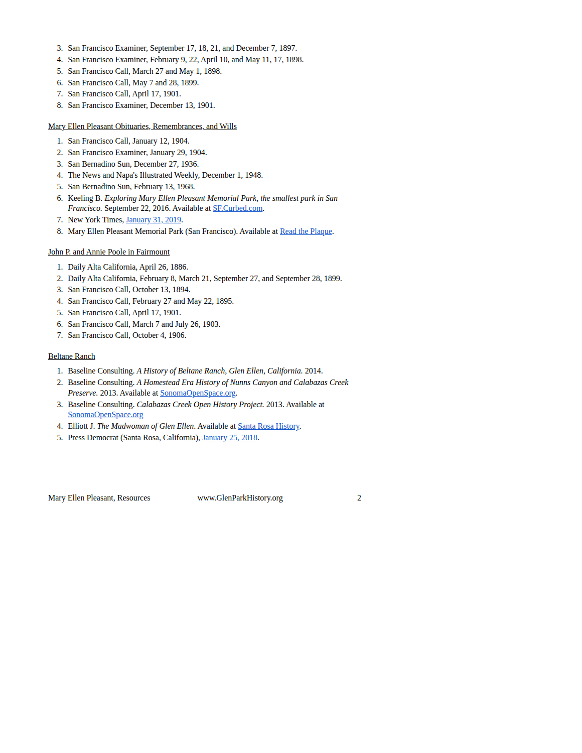San Francisco Examiner, September 17, 18, 21, and December 7, 1897.
San Francisco Examiner, February 9, 22, April 10, and May 11, 17, 1898.
San Francisco Call, March 27 and May 1, 1898.
San Francisco Call, May 7 and 28, 1899.
San Francisco Call, April 17, 1901.
San Francisco Examiner, December 13, 1901.
Mary Ellen Pleasant Obituaries, Remembrances, and Wills
San Francisco Call, January 12, 1904.
San Francisco Examiner, January 29, 1904.
San Bernadino Sun, December 27, 1936.
The News and Napa's Illustrated Weekly, December 1, 1948.
San Bernadino Sun, February 13, 1968.
Keeling B. Exploring Mary Ellen Pleasant Memorial Park, the smallest park in San Francisco. September 22, 2016. Available at SF.Curbed.com.
New York Times, January 31, 2019.
Mary Ellen Pleasant Memorial Park (San Francisco). Available at Read the Plaque.
John P. and Annie Poole in Fairmount
Daily Alta California, April 26, 1886.
Daily Alta California, February 8, March 21, September 27, and September 28, 1899.
San Francisco Call, October 13, 1894.
San Francisco Call, February 27 and May 22, 1895.
San Francisco Call, April 17, 1901.
San Francisco Call, March 7 and July 26, 1903.
San Francisco Call, October 4, 1906.
Beltane Ranch
Baseline Consulting. A History of Beltane Ranch, Glen Ellen, California. 2014.
Baseline Consulting. A Homestead Era History of Nunns Canyon and Calabazas Creek Preserve. 2013. Available at SonomaOpenSpace.org.
Baseline Consulting. Calabazas Creek Open History Project. 2013. Available at SonomaOpenSpace.org
Elliott J. The Madwoman of Glen Ellen. Available at Santa Rosa History.
Press Democrat (Santa Rosa, California), January 25, 2018.
Mary Ellen Pleasant, Resources www.GlenParkHistory.org 2